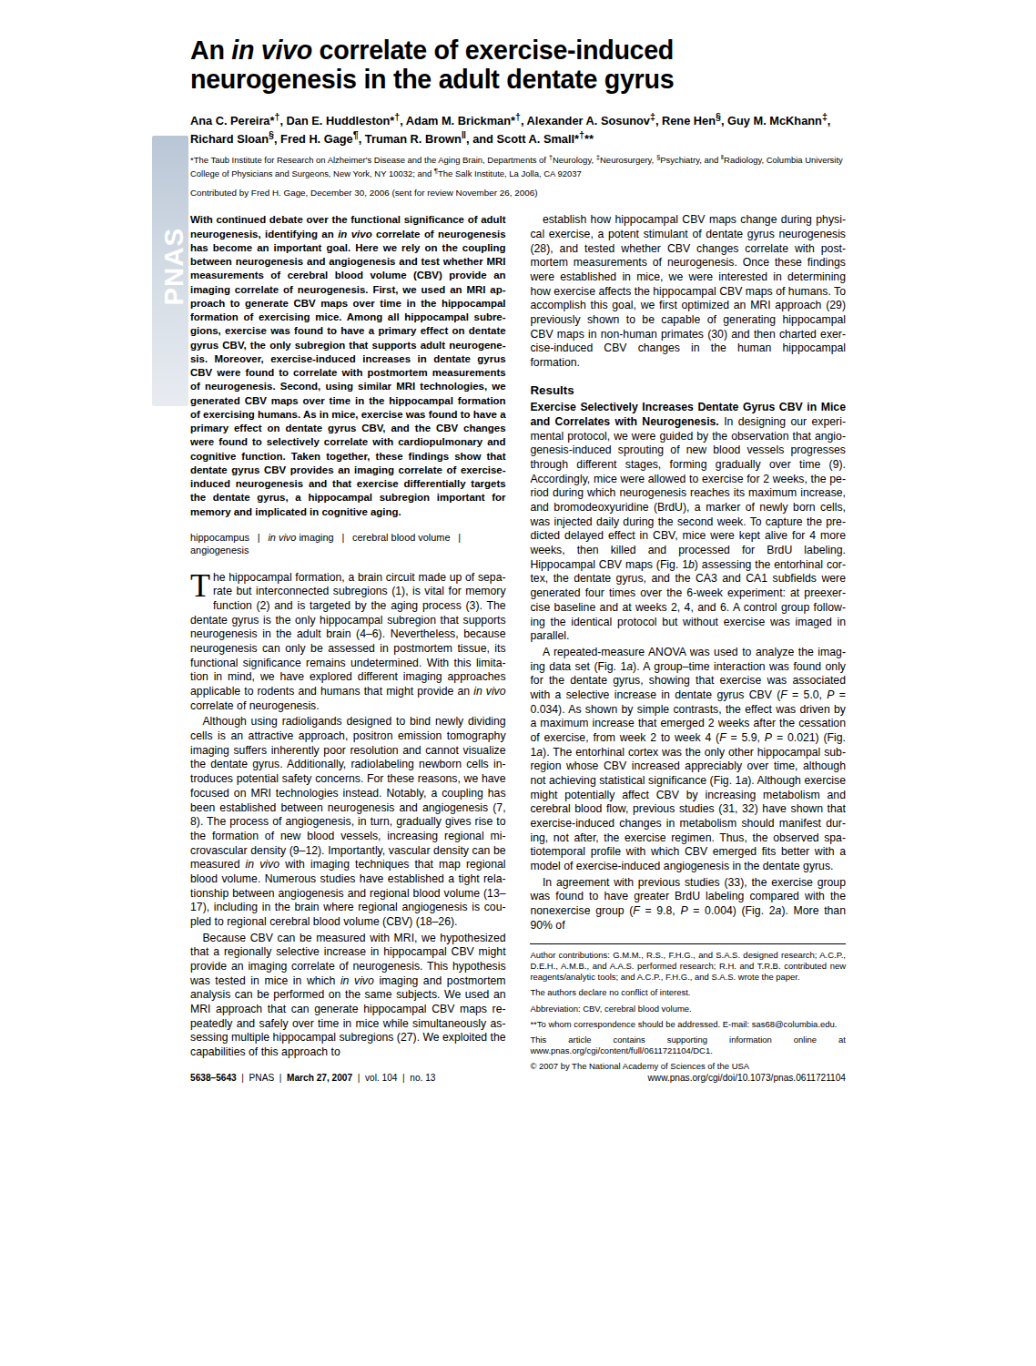PNAS
An in vivo correlate of exercise-induced neurogenesis in the adult dentate gyrus
Ana C. Pereira*†, Dan E. Huddleston*†, Adam M. Brickman*†, Alexander A. Sosunov‡, Rene Hen§, Guy M. McKhann‡, Richard Sloan§, Fred H. Gage¶, Truman R. Brown‖, and Scott A. Small*†**
*The Taub Institute for Research on Alzheimer's Disease and the Aging Brain, Departments of †Neurology, ‡Neurosurgery, §Psychiatry, and ‖Radiology, Columbia University College of Physicians and Surgeons, New York, NY 10032; and ¶The Salk Institute, La Jolla, CA 92037
Contributed by Fred H. Gage, December 30, 2006 (sent for review November 26, 2006)
With continued debate over the functional significance of adult neurogenesis, identifying an in vivo correlate of neurogenesis has become an important goal. Here we rely on the coupling between neurogenesis and angiogenesis and test whether MRI measurements of cerebral blood volume (CBV) provide an imaging correlate of neurogenesis. First, we used an MRI approach to generate CBV maps over time in the hippocampal formation of exercising mice. Among all hippocampal subregions, exercise was found to have a primary effect on dentate gyrus CBV, the only subregion that supports adult neurogenesis. Moreover, exercise-induced increases in dentate gyrus CBV were found to correlate with postmortem measurements of neurogenesis. Second, using similar MRI technologies, we generated CBV maps over time in the hippocampal formation of exercising humans. As in mice, exercise was found to have a primary effect on dentate gyrus CBV, and the CBV changes were found to selectively correlate with cardiopulmonary and cognitive function. Taken together, these findings show that dentate gyrus CBV provides an imaging correlate of exercise-induced neurogenesis and that exercise differentially targets the dentate gyrus, a hippocampal subregion important for memory and implicated in cognitive aging.
hippocampus | in vivo imaging | cerebral blood volume | angiogenesis
The hippocampal formation, a brain circuit made up of separate but interconnected subregions (1), is vital for memory function (2) and is targeted by the aging process (3). The dentate gyrus is the only hippocampal subregion that supports neurogenesis in the adult brain (4–6). Nevertheless, because neurogenesis can only be assessed in postmortem tissue, its functional significance remains undetermined. With this limitation in mind, we have explored different imaging approaches applicable to rodents and humans that might provide an in vivo correlate of neurogenesis.
Although using radioligands designed to bind newly dividing cells is an attractive approach, positron emission tomography imaging suffers inherently poor resolution and cannot visualize the dentate gyrus. Additionally, radiolabeling newborn cells introduces potential safety concerns. For these reasons, we have focused on MRI technologies instead. Notably, a coupling has been established between neurogenesis and angiogenesis (7, 8). The process of angiogenesis, in turn, gradually gives rise to the formation of new blood vessels, increasing regional microvascular density (9–12). Importantly, vascular density can be measured in vivo with imaging techniques that map regional blood volume. Numerous studies have established a tight relationship between angiogenesis and regional blood volume (13–17), including in the brain where regional angiogenesis is coupled to regional cerebral blood volume (CBV) (18–26).
Because CBV can be measured with MRI, we hypothesized that a regionally selective increase in hippocampal CBV might provide an imaging correlate of neurogenesis. This hypothesis was tested in mice in which in vivo imaging and postmortem analysis can be performed on the same subjects. We used an MRI approach that can generate hippocampal CBV maps repeatedly and safely over time in mice while simultaneously assessing multiple hippocampal subregions (27). We exploited the capabilities of this approach to
establish how hippocampal CBV maps change during physical exercise, a potent stimulant of dentate gyrus neurogenesis (28), and tested whether CBV changes correlate with postmortem measurements of neurogenesis. Once these findings were established in mice, we were interested in determining how exercise affects the hippocampal CBV maps of humans. To accomplish this goal, we first optimized an MRI approach (29) previously shown to be capable of generating hippocampal CBV maps in non-human primates (30) and then charted exercise-induced CBV changes in the human hippocampal formation.
Results
Exercise Selectively Increases Dentate Gyrus CBV in Mice and Correlates with Neurogenesis. In designing our experimental protocol, we were guided by the observation that angiogenesis-induced sprouting of new blood vessels progresses through different stages, forming gradually over time (9). Accordingly, mice were allowed to exercise for 2 weeks, the period during which neurogenesis reaches its maximum increase, and bromodeoxyuridine (BrdU), a marker of newly born cells, was injected daily during the second week. To capture the predicted delayed effect in CBV, mice were kept alive for 4 more weeks, then killed and processed for BrdU labeling. Hippocampal CBV maps (Fig. 1b) assessing the entorhinal cortex, the dentate gyrus, and the CA3 and CA1 subfields were generated four times over the 6-week experiment: at preexercise baseline and at weeks 2, 4, and 6. A control group following the identical protocol but without exercise was imaged in parallel.
A repeated-measure ANOVA was used to analyze the imaging data set (Fig. 1a). A group–time interaction was found only for the dentate gyrus, showing that exercise was associated with a selective increase in dentate gyrus CBV (F = 5.0, P = 0.034). As shown by simple contrasts, the effect was driven by a maximum increase that emerged 2 weeks after the cessation of exercise, from week 2 to week 4 (F = 5.9, P = 0.021) (Fig. 1a). The entorhinal cortex was the only other hippocampal subregion whose CBV increased appreciably over time, although not achieving statistical significance (Fig. 1a). Although exercise might potentially affect CBV by increasing metabolism and cerebral blood flow, previous studies (31, 32) have shown that exercise-induced changes in metabolism should manifest during, not after, the exercise regimen. Thus, the observed spatiotemporal profile with which CBV emerged fits better with a model of exercise-induced angiogenesis in the dentate gyrus.
In agreement with previous studies (33), the exercise group was found to have greater BrdU labeling compared with the nonexercise group (F = 9.8, P = 0.004) (Fig. 2a). More than 90% of
Author contributions: G.M.M., R.S., F.H.G., and S.A.S. designed research; A.C.P., D.E.H., A.M.B., and A.A.S. performed research; R.H. and T.R.B. contributed new reagents/analytic tools; and A.C.P., F.H.G., and S.A.S. wrote the paper.
The authors declare no conflict of interest.
Abbreviation: CBV, cerebral blood volume.
**To whom correspondence should be addressed. E-mail: sas68@columbia.edu.
This article contains supporting information online at www.pnas.org/cgi/content/full/0611721104/DC1.
© 2007 by The National Academy of Sciences of the USA
5638–5643 | PNAS | March 27, 2007 | vol. 104 | no. 13
www.pnas.org/cgi/doi/10.1073/pnas.0611721104